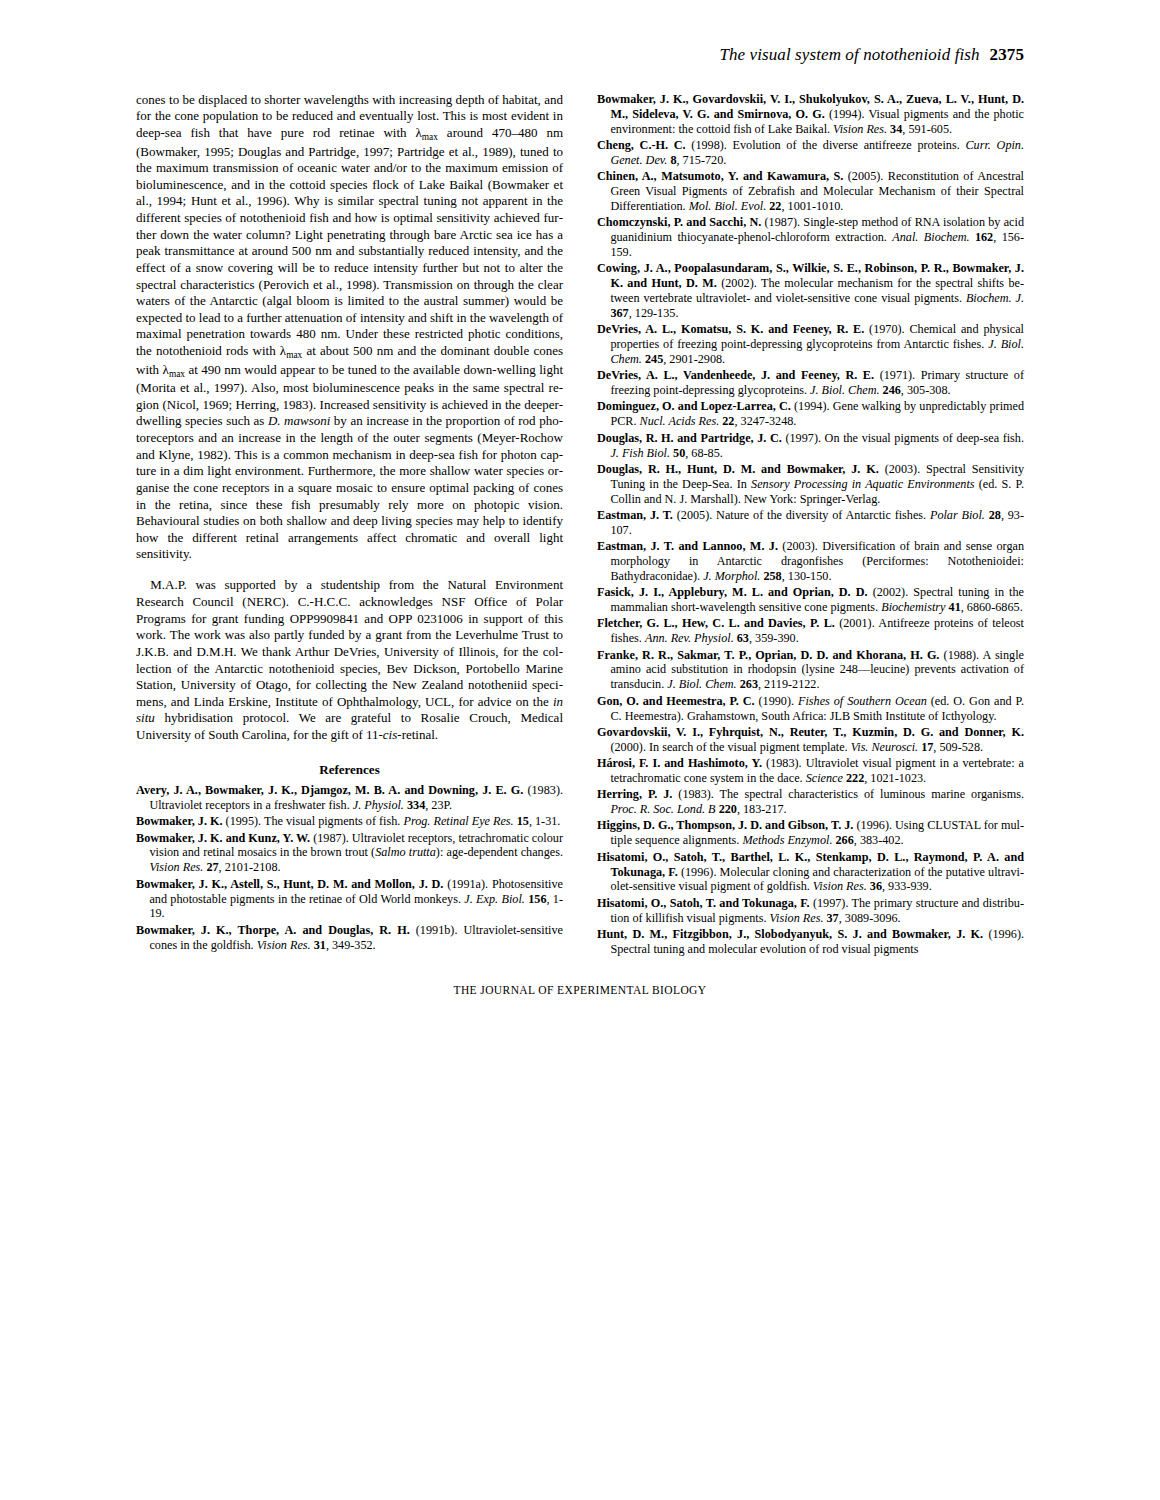The visual system of notothenioid fish 2375
cones to be displaced to shorter wavelengths with increasing depth of habitat, and for the cone population to be reduced and eventually lost. This is most evident in deep-sea fish that have pure rod retinae with λmax around 470–480 nm (Bowmaker, 1995; Douglas and Partridge, 1997; Partridge et al., 1989), tuned to the maximum transmission of oceanic water and/or to the maximum emission of bioluminescence, and in the cottoid species flock of Lake Baikal (Bowmaker et al., 1994; Hunt et al., 1996). Why is similar spectral tuning not apparent in the different species of notothenioid fish and how is optimal sensitivity achieved further down the water column? Light penetrating through bare Arctic sea ice has a peak transmittance at around 500 nm and substantially reduced intensity, and the effect of a snow covering will be to reduce intensity further but not to alter the spectral characteristics (Perovich et al., 1998). Transmission on through the clear waters of the Antarctic (algal bloom is limited to the austral summer) would be expected to lead to a further attenuation of intensity and shift in the wavelength of maximal penetration towards 480 nm. Under these restricted photic conditions, the notothenioid rods with λmax at about 500 nm and the dominant double cones with λmax at 490 nm would appear to be tuned to the available down-welling light (Morita et al., 1997). Also, most bioluminescence peaks in the same spectral region (Nicol, 1969; Herring, 1983). Increased sensitivity is achieved in the deeper-dwelling species such as D. mawsoni by an increase in the proportion of rod photoreceptors and an increase in the length of the outer segments (Meyer-Rochow and Klyne, 1982). This is a common mechanism in deep-sea fish for photon capture in a dim light environment. Furthermore, the more shallow water species organise the cone receptors in a square mosaic to ensure optimal packing of cones in the retina, since these fish presumably rely more on photopic vision. Behavioural studies on both shallow and deep living species may help to identify how the different retinal arrangements affect chromatic and overall light sensitivity.
M.A.P. was supported by a studentship from the Natural Environment Research Council (NERC). C.-H.C.C. acknowledges NSF Office of Polar Programs for grant funding OPP9909841 and OPP 0231006 in support of this work. The work was also partly funded by a grant from the Leverhulme Trust to J.K.B. and D.M.H. We thank Arthur DeVries, University of Illinois, for the collection of the Antarctic notothenioid species, Bev Dickson, Portobello Marine Station, University of Otago, for collecting the New Zealand nototheniid specimens, and Linda Erskine, Institute of Ophthalmology, UCL, for advice on the in situ hybridisation protocol. We are grateful to Rosalie Crouch, Medical University of South Carolina, for the gift of 11-cis-retinal.
References
Avery, J. A., Bowmaker, J. K., Djamgoz, M. B. A. and Downing, J. E. G. (1983). Ultraviolet receptors in a freshwater fish. J. Physiol. 334, 23P.
Bowmaker, J. K. (1995). The visual pigments of fish. Prog. Retinal Eye Res. 15, 1-31.
Bowmaker, J. K. and Kunz, Y. W. (1987). Ultraviolet receptors, tetrachromatic colour vision and retinal mosaics in the brown trout (Salmo trutta): age-dependent changes. Vision Res. 27, 2101-2108.
Bowmaker, J. K., Astell, S., Hunt, D. M. and Mollon, J. D. (1991a). Photosensitive and photostable pigments in the retinae of Old World monkeys. J. Exp. Biol. 156, 1-19.
Bowmaker, J. K., Thorpe, A. and Douglas, R. H. (1991b). Ultraviolet-sensitive cones in the goldfish. Vision Res. 31, 349-352.
Bowmaker, J. K., Govardovskii, V. I., Shukolyukov, S. A., Zueva, L. V., Hunt, D. M., Sideleva, V. G. and Smirnova, O. G. (1994). Visual pigments and the photic environment: the cottoid fish of Lake Baikal. Vision Res. 34, 591-605.
Cheng, C.-H. C. (1998). Evolution of the diverse antifreeze proteins. Curr. Opin. Genet. Dev. 8, 715-720.
Chinen, A., Matsumoto, Y. and Kawamura, S. (2005). Reconstitution of Ancestral Green Visual Pigments of Zebrafish and Molecular Mechanism of their Spectral Differentiation. Mol. Biol. Evol. 22, 1001-1010.
Chomczynski, P. and Sacchi, N. (1987). Single-step method of RNA isolation by acid guanidinium thiocyanate-phenol-chloroform extraction. Anal. Biochem. 162, 156-159.
Cowing, J. A., Poopalasundaram, S., Wilkie, S. E., Robinson, P. R., Bowmaker, J. K. and Hunt, D. M. (2002). The molecular mechanism for the spectral shifts between vertebrate ultraviolet- and violet-sensitive cone visual pigments. Biochem. J. 367, 129-135.
DeVries, A. L., Komatsu, S. K. and Feeney, R. E. (1970). Chemical and physical properties of freezing point-depressing glycoproteins from Antarctic fishes. J. Biol. Chem. 245, 2901-2908.
DeVries, A. L., Vandenheede, J. and Feeney, R. E. (1971). Primary structure of freezing point-depressing glycoproteins. J. Biol. Chem. 246, 305-308.
Dominguez, O. and Lopez-Larrea, C. (1994). Gene walking by unpredictably primed PCR. Nucl. Acids Res. 22, 3247-3248.
Douglas, R. H. and Partridge, J. C. (1997). On the visual pigments of deep-sea fish. J. Fish Biol. 50, 68-85.
Douglas, R. H., Hunt, D. M. and Bowmaker, J. K. (2003). Spectral Sensitivity Tuning in the Deep-Sea. In Sensory Processing in Aquatic Environments (ed. S. P. Collin and N. J. Marshall). New York: Springer-Verlag.
Eastman, J. T. (2005). Nature of the diversity of Antarctic fishes. Polar Biol. 28, 93-107.
Eastman, J. T. and Lannoo, M. J. (2003). Diversification of brain and sense organ morphology in Antarctic dragonfishes (Perciformes: Notothenioidei: Bathydraconidae). J. Morphol. 258, 130-150.
Fasick, J. I., Applebury, M. L. and Oprian, D. D. (2002). Spectral tuning in the mammalian short-wavelength sensitive cone pigments. Biochemistry 41, 6860-6865.
Fletcher, G. L., Hew, C. L. and Davies, P. L. (2001). Antifreeze proteins of teleost fishes. Ann. Rev. Physiol. 63, 359-390.
Franke, R. R., Sakmar, T. P., Oprian, D. D. and Khorana, H. G. (1988). A single amino acid substitution in rhodopsin (lysine 248—leucine) prevents activation of transducin. J. Biol. Chem. 263, 2119-2122.
Gon, O. and Heemestra, P. C. (1990). Fishes of Southern Ocean (ed. O. Gon and P. C. Heemestra). Grahamstown, South Africa: JLB Smith Institute of Icthyology.
Govardovskii, V. I., Fyhrquist, N., Reuter, T., Kuzmin, D. G. and Donner, K. (2000). In search of the visual pigment template. Vis. Neurosci. 17, 509-528.
Hárosi, F. I. and Hashimoto, Y. (1983). Ultraviolet visual pigment in a vertebrate: a tetrachromatic cone system in the dace. Science 222, 1021-1023.
Herring, P. J. (1983). The spectral characteristics of luminous marine organisms. Proc. R. Soc. Lond. B 220, 183-217.
Higgins, D. G., Thompson, J. D. and Gibson, T. J. (1996). Using CLUSTAL for multiple sequence alignments. Methods Enzymol. 266, 383-402.
Hisatomi, O., Satoh, T., Barthel, L. K., Stenkamp, D. L., Raymond, P. A. and Tokunaga, F. (1996). Molecular cloning and characterization of the putative ultraviolet-sensitive visual pigment of goldfish. Vision Res. 36, 933-939.
Hisatomi, O., Satoh, T. and Tokunaga, F. (1997). The primary structure and distribution of killifish visual pigments. Vision Res. 37, 3089-3096.
Hunt, D. M., Fitzgibbon, J., Slobodyanyuk, S. J. and Bowmaker, J. K. (1996). Spectral tuning and molecular evolution of rod visual pigments
THE JOURNAL OF EXPERIMENTAL BIOLOGY